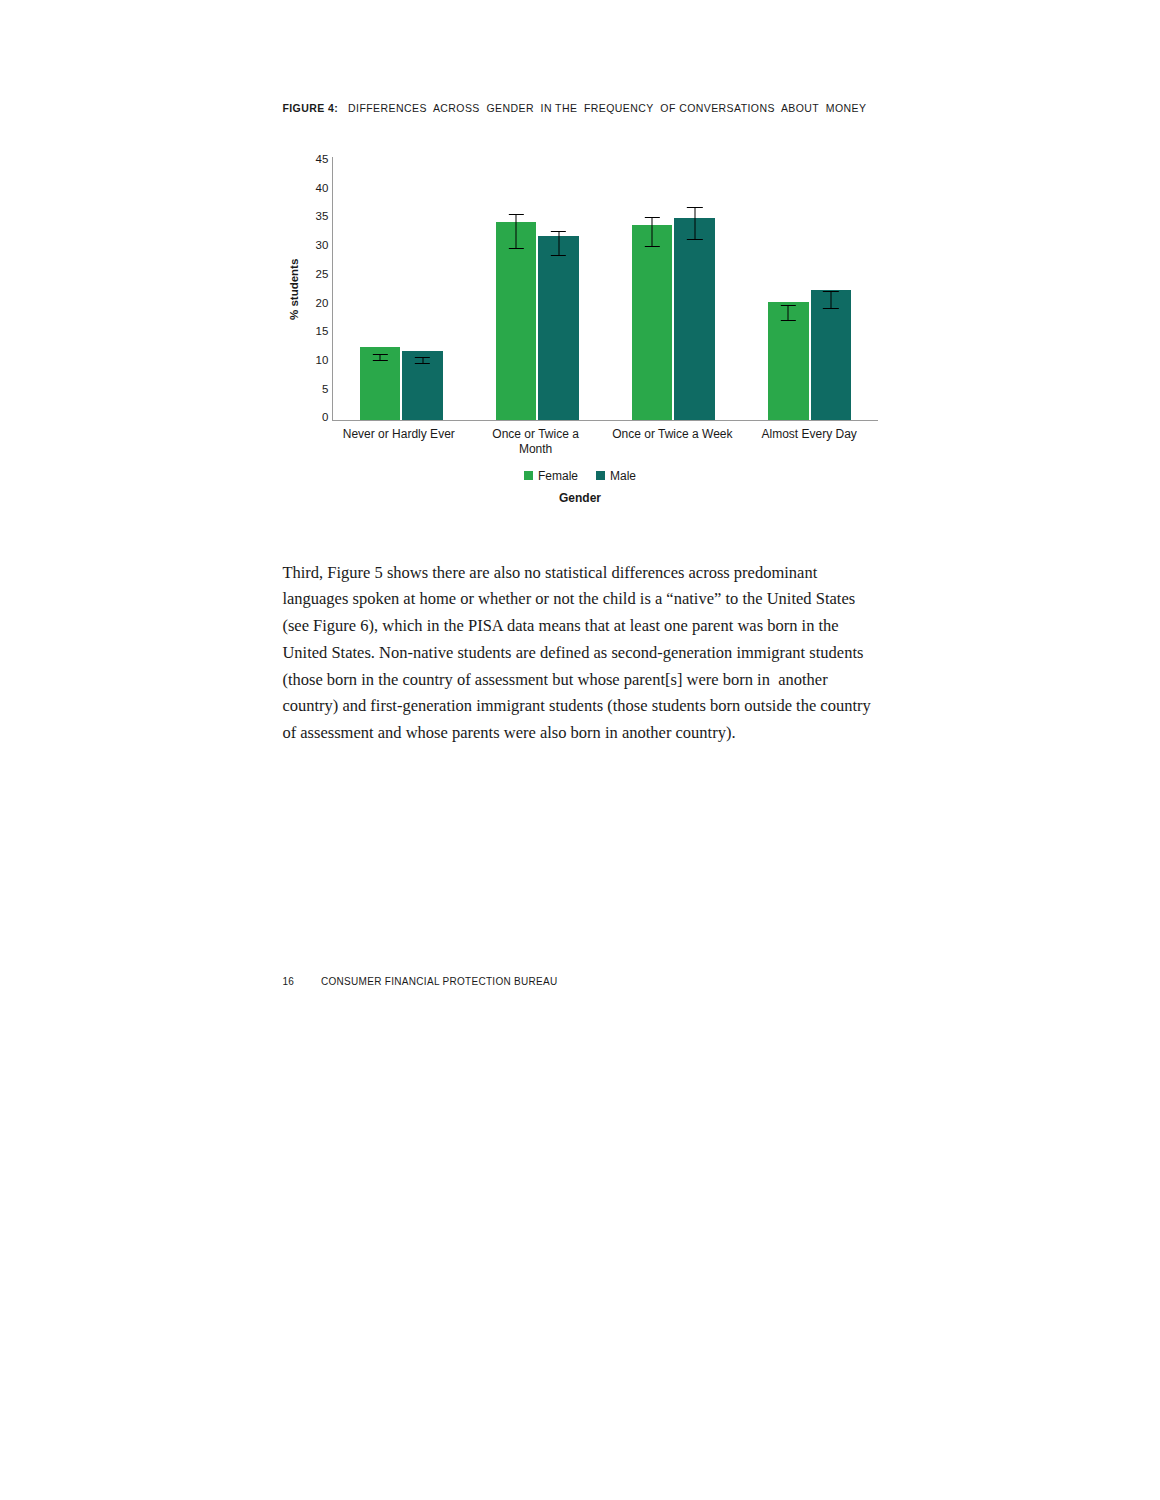FIGURE 4: Differences across gender in the frequency of conversations about money
% students
45 40 35 30 25 20 15 10 5 0
Never or Hardly Ever
Once or Twice a
Month
Once or Twice a Week
Almost Every Day
Female Male
Gender
Third, Figure 5 shows there are also no statistical differences across predominant languages spoken at home or whether or not the child is a “native” to the United States (see Figure 6), which in the PISA data means that at least one parent was born in the United States. Non-native students are defined as second-generation immigrant students (those born in the country of assessment but whose parent[s] were born in another country) and first-generation immigrant students (those students born outside the country of assessment and whose parents were also born in another country).
16 CONSUMER FINANCIAL PROTECTION BUREAU